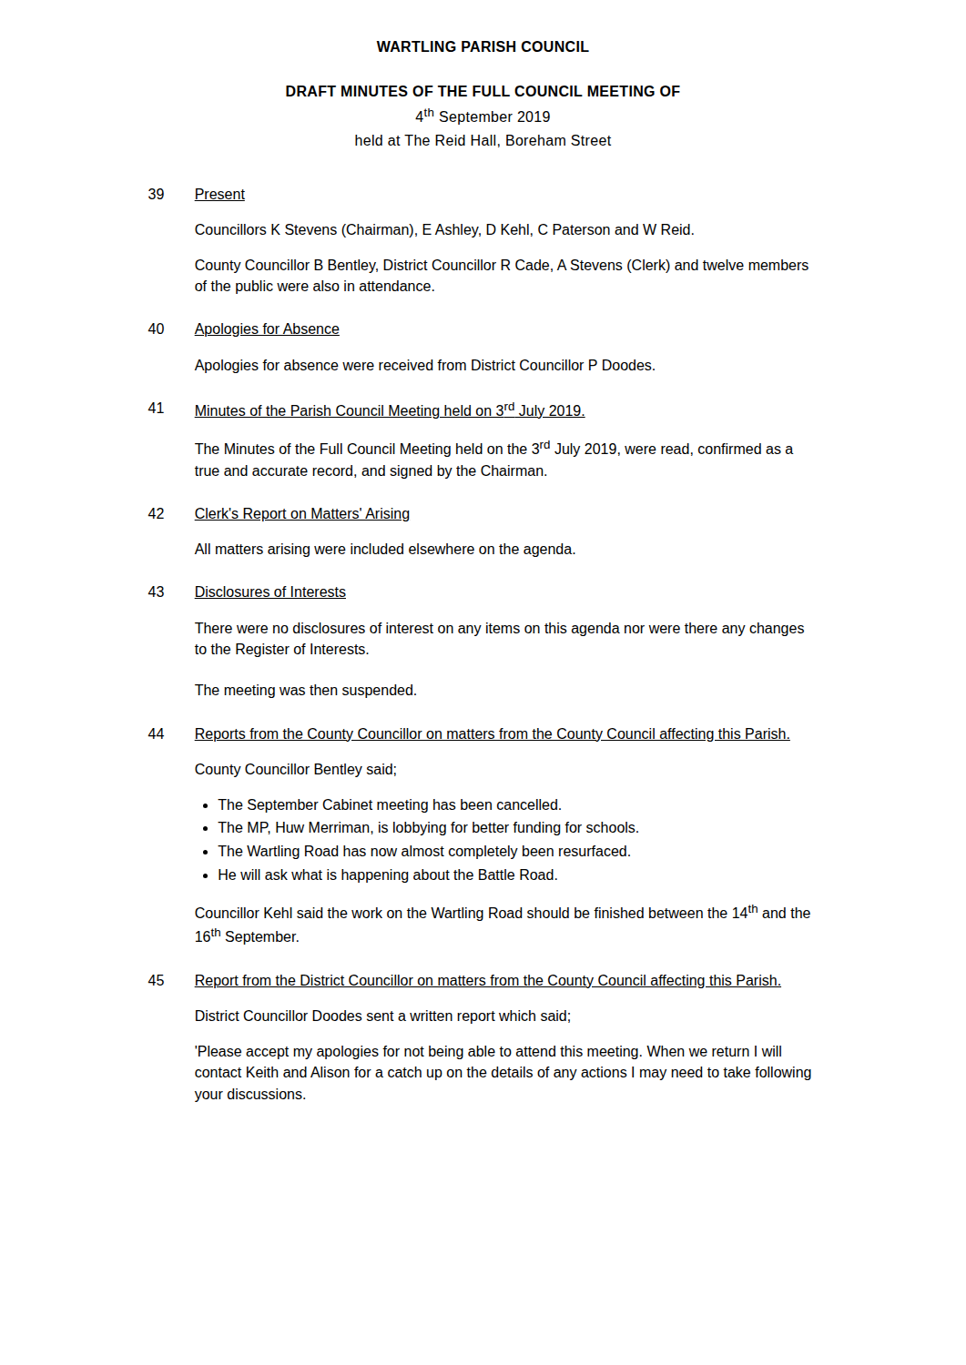WARTLING PARISH COUNCIL
DRAFT MINUTES OF THE FULL COUNCIL MEETING OF 4th September 2019 held at The Reid Hall, Boreham Street
39
Present
Councillors K Stevens (Chairman), E Ashley, D Kehl, C Paterson and W Reid.
County Councillor B Bentley, District Councillor R Cade, A Stevens (Clerk) and twelve members of the public were also in attendance.
40
Apologies for Absence
Apologies for absence were received from District Councillor P Doodes.
41
Minutes of the Parish Council Meeting held on 3rd July 2019.
The Minutes of the Full Council Meeting held on the 3rd July 2019, were read, confirmed as a true and accurate record, and signed by the Chairman.
42
Clerk's Report on Matters' Arising
All matters arising were included elsewhere on the agenda.
43
Disclosures of Interests
There were no disclosures of interest on any items on this agenda nor were there any changes to the Register of Interests.
The meeting was then suspended.
44
Reports from the County Councillor on matters from the County Council affecting this Parish.
County Councillor Bentley said;
The September Cabinet meeting has been cancelled.
The MP, Huw Merriman, is lobbying for better funding for schools.
The Wartling Road has now almost completely been resurfaced.
He will ask what is happening about the Battle Road.
Councillor Kehl said the work on the Wartling Road should be finished between the 14th and the 16th September.
45
Report from the District Councillor on matters from the County Council affecting this Parish.
District Councillor Doodes sent a written report which said;
'Please accept my apologies for not being able to attend this meeting. When we return I will contact Keith and Alison for a catch up on the details of any actions I may need to take following your discussions.